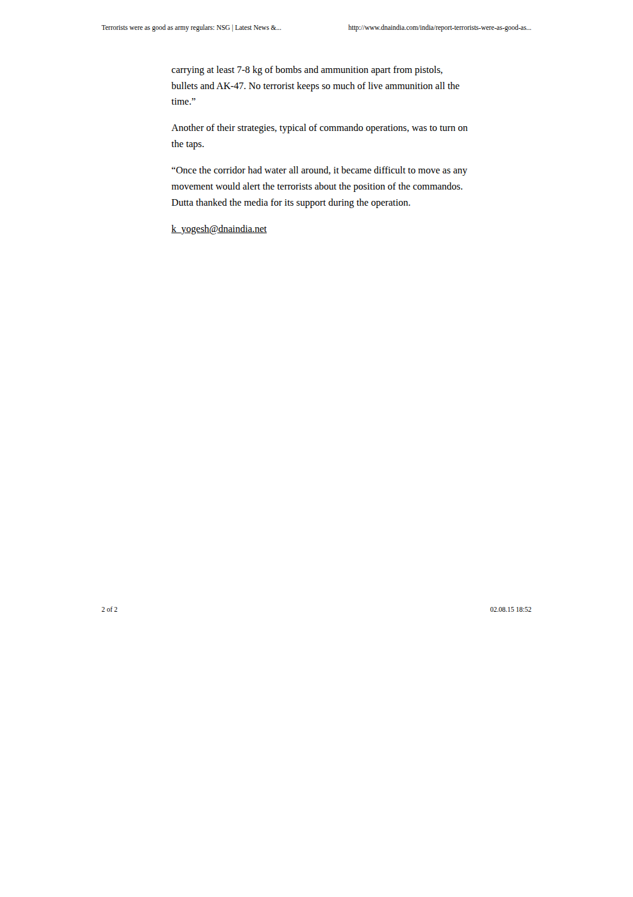Terrorists were as good as army regulars: NSG | Latest News &...
http://www.dnaindia.com/india/report-terrorists-were-as-good-as...
carrying at least 7-8 kg of bombs and ammunition apart from pistols, bullets and AK-47. No terrorist keeps so much of live ammunition all the time.”
Another of their strategies, typical of commando operations, was to turn on the taps.
“Once the corridor had water all around, it became difficult to move as any movement would alert the terrorists about the position of the commandos. Dutta thanked the media for its support during the operation.
k_yogesh@dnaindia.net
2 of 2
02.08.15 18:52